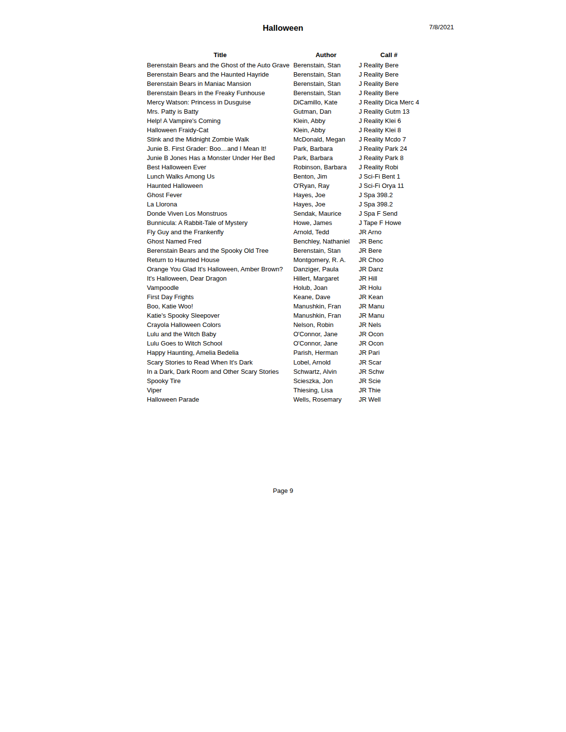7/8/2021
Halloween
| Title | Author | Call # |
| --- | --- | --- |
| Berenstain Bears and the Ghost of the Auto Grave | Berenstain, Stan | J Reality Bere |
| Berenstain Bears and the Haunted Hayride | Berenstain, Stan | J Reality Bere |
| Berenstain Bears in Maniac Mansion | Berenstain, Stan | J Reality Bere |
| Berenstain Bears in the Freaky Funhouse | Berenstain, Stan | J Reality Bere |
| Mercy Watson: Princess in Dusguise | DiCamillo, Kate | J Reality Dica Merc 4 |
| Mrs. Patty is Batty | Gutman, Dan | J Reality Gutm 13 |
| Help! A Vampire's Coming | Klein, Abby | J Reality Klei 6 |
| Halloween Fraidy-Cat | Klein, Abby | J Reality Klei 8 |
| Stink and the Midnight Zombie Walk | McDonald, Megan | J Reality Mcdo 7 |
| Junie B. First Grader: Boo…and I Mean It! | Park, Barbara | J Reality Park 24 |
| Junie B Jones Has a Monster Under Her Bed | Park, Barbara | J Reality Park 8 |
| Best Halloween Ever | Robinson, Barbara | J Reality Robi |
| Lunch Walks Among Us | Benton, Jim | J Sci-Fi Bent 1 |
| Haunted Halloween | O'Ryan, Ray | J Sci-Fi Orya 11 |
| Ghost Fever | Hayes, Joe | J Spa 398.2 |
| La Llorona | Hayes, Joe | J Spa 398.2 |
| Donde Viven Los Monstruos | Sendak, Maurice | J Spa F Send |
| Bunnicula: A Rabbit-Tale of Mystery | Howe, James | J Tape F Howe |
| Fly Guy and the Frankenfly | Arnold, Tedd | JR Arno |
| Ghost Named Fred | Benchley, Nathaniel | JR Benc |
| Berenstain Bears and the Spooky Old Tree | Berenstain, Stan | JR Bere |
| Return to Haunted House | Montgomery, R. A. | JR Choo |
| Orange You Glad It's Halloween, Amber Brown? | Danziger, Paula | JR Danz |
| It's Halloween, Dear Dragon | Hillert, Margaret | JR Hill |
| Vampoodle | Holub, Joan | JR Holu |
| First Day Frights | Keane, Dave | JR Kean |
| Boo, Katie Woo! | Manushkin, Fran | JR Manu |
| Katie's Spooky Sleepover | Manushkin, Fran | JR Manu |
| Crayola Halloween Colors | Nelson, Robin | JR Nels |
| Lulu and the Witch Baby | O'Connor, Jane | JR Ocon |
| Lulu Goes to Witch School | O'Connor, Jane | JR Ocon |
| Happy Haunting, Amelia Bedelia | Parish, Herman | JR Pari |
| Scary Stories to Read When It's Dark | Lobel, Arnold | JR Scar |
| In a Dark, Dark Room and Other Scary Stories | Schwartz, Alvin | JR Schw |
| Spooky Tire | Scieszka, Jon | JR Scie |
| Viper | Thiesing, Lisa | JR Thie |
| Halloween Parade | Wells, Rosemary | JR Well |
Page 9